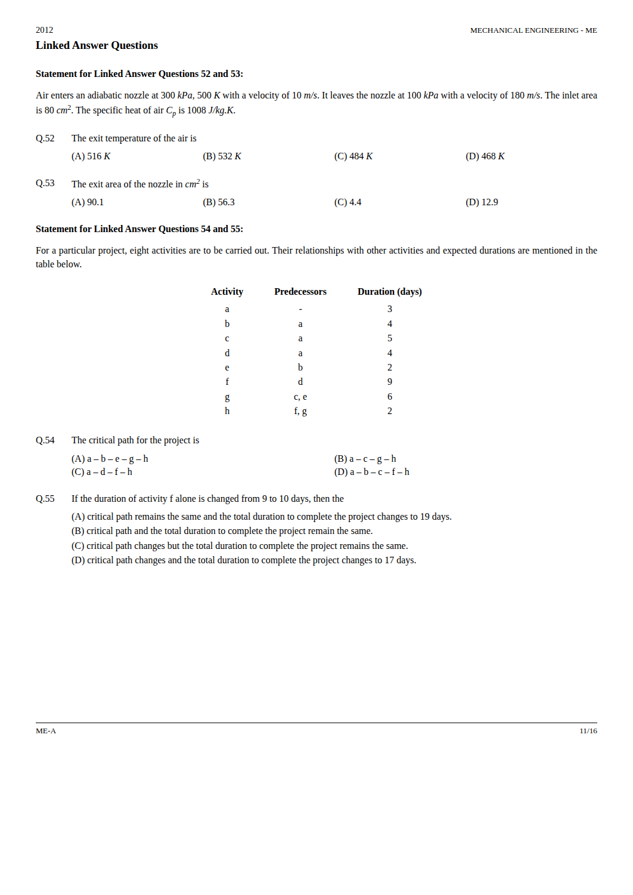2012 MECHANICAL ENGINEERING - ME
Linked Answer Questions
Statement for Linked Answer Questions 52 and 53:
Air enters an adiabatic nozzle at 300 kPa, 500 K with a velocity of 10 m/s. It leaves the nozzle at 100 kPa with a velocity of 180 m/s. The inlet area is 80 cm2. The specific heat of air Cp is 1008 J/kg.K.
Q.52
The exit temperature of the air is
(A) 516 K
(B) 532 K
(C) 484 K
(D) 468 K
Q.53
The exit area of the nozzle in cm2 is
(A) 90.1
(B) 56.3
(C) 4.4
(D) 12.9
Statement for Linked Answer Questions 54 and 55:
For a particular project, eight activities are to be carried out. Their relationships with other activities and expected durations are mentioned in the table below.
| Activity | Predecessors | Duration (days) |
| --- | --- | --- |
| a | - | 3 |
| b | a | 4 |
| c | a | 5 |
| d | a | 4 |
| e | b | 2 |
| f | d | 9 |
| g | c, e | 6 |
| h | f, g | 2 |
Q.54
The critical path for the project is
(A) a – b – e – g – h
(B) a – c – g – h
(C) a – d – f – h
(D) a – b – c – f – h
Q.55
If the duration of activity f alone is changed from 9 to 10 days, then the
(A) critical path remains the same and the total duration to complete the project changes to 19 days.
(B) critical path and the total duration to complete the project remain the same.
(C) critical path changes but the total duration to complete the project remains the same.
(D) critical path changes and the total duration to complete the project changes to 17 days.
ME-A 11/16